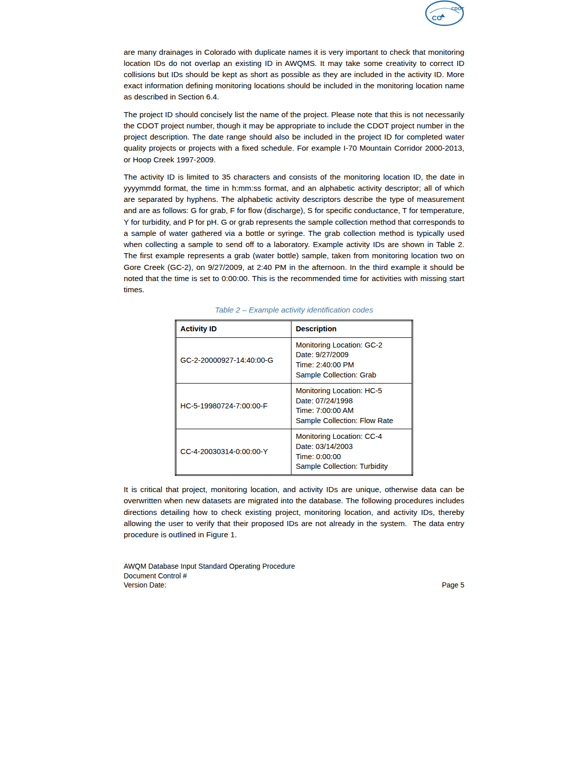CDOT CO
are many drainages in Colorado with duplicate names it is very important to check that monitoring location IDs do not overlap an existing ID in AWQMS. It may take some creativity to correct ID collisions but IDs should be kept as short as possible as they are included in the activity ID. More exact information defining monitoring locations should be included in the monitoring location name as described in Section 6.4.
The project ID should concisely list the name of the project. Please note that this is not necessarily the CDOT project number, though it may be appropriate to include the CDOT project number in the project description. The date range should also be included in the project ID for completed water quality projects or projects with a fixed schedule. For example I-70 Mountain Corridor 2000-2013, or Hoop Creek 1997-2009.
The activity ID is limited to 35 characters and consists of the monitoring location ID, the date in yyyymmdd format, the time in h:mm:ss format, and an alphabetic activity descriptor; all of which are separated by hyphens. The alphabetic activity descriptors describe the type of measurement and are as follows: G for grab, F for flow (discharge), S for specific conductance, T for temperature, Y for turbidity, and P for pH. G or grab represents the sample collection method that corresponds to a sample of water gathered via a bottle or syringe. The grab collection method is typically used when collecting a sample to send off to a laboratory. Example activity IDs are shown in Table 2. The first example represents a grab (water bottle) sample, taken from monitoring location two on Gore Creek (GC-2), on 9/27/2009, at 2:40 PM in the afternoon. In the third example it should be noted that the time is set to 0:00:00. This is the recommended time for activities with missing start times.
Table 2 – Example activity identification codes
| Activity ID | Description |
| --- | --- |
| GC-2-20000927-14:40:00-G | Monitoring Location: GC-2 Date: 9/27/2009 Time: 2:40:00 PM Sample Collection: Grab |
| HC-5-19980724-7:00:00-F | Monitoring Location: HC-5 Date: 07/24/1998 Time: 7:00:00 AM Sample Collection: Flow Rate |
| CC-4-20030314-0:00:00-Y | Monitoring Location: CC-4 Date: 03/14/2003 Time: 0:00:00 Sample Collection: Turbidity |
It is critical that project, monitoring location, and activity IDs are unique, otherwise data can be overwritten when new datasets are migrated into the database. The following procedures includes directions detailing how to check existing project, monitoring location, and activity IDs, thereby allowing the user to verify that their proposed IDs are not already in the system. The data entry procedure is outlined in Figure 1.
AWQM Database Input Standard Operating Procedure
Document Control #
Version Date:
Page 5